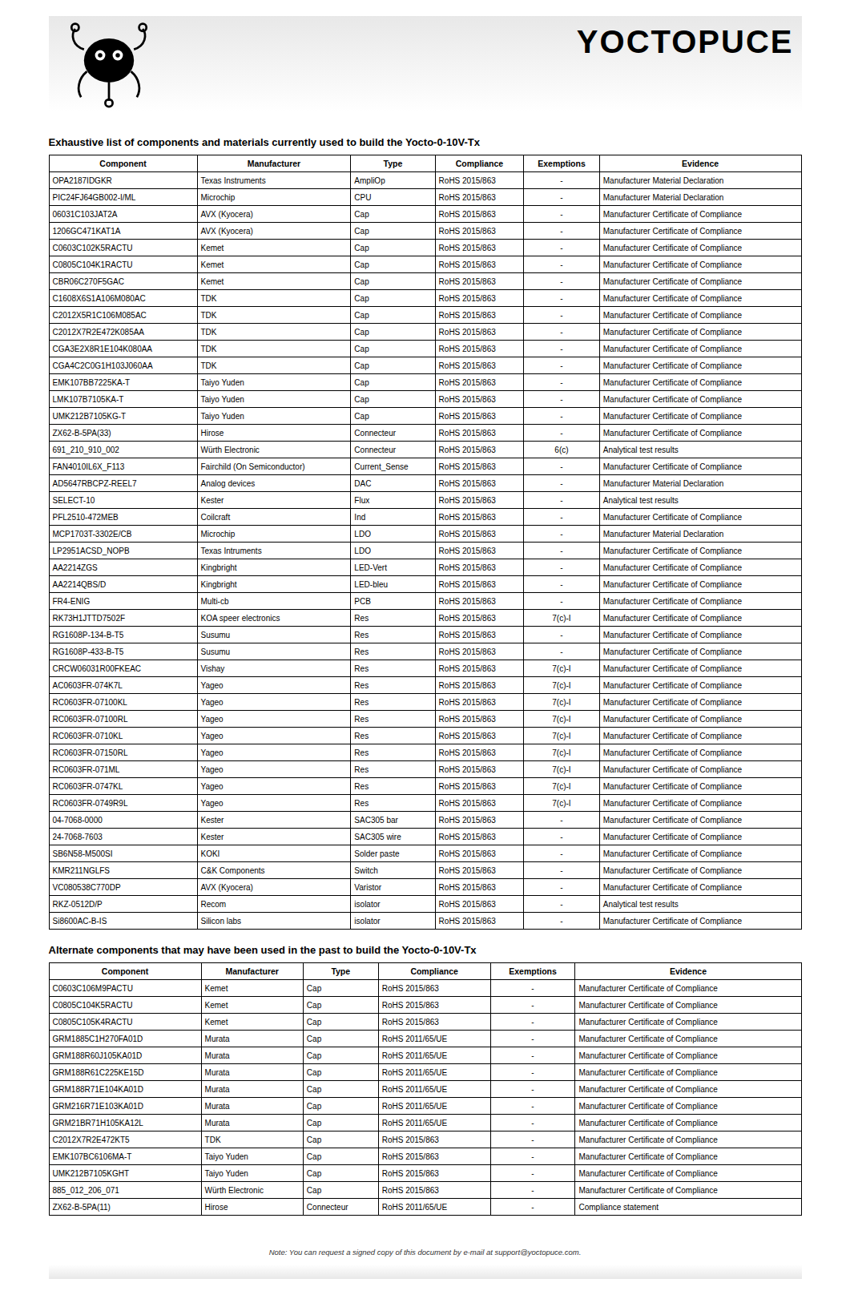YOCTOPUCE
Exhaustive list of components and materials currently used to build the Yocto-0-10V-Tx
| Component | Manufacturer | Type | Compliance | Exemptions | Evidence |
| --- | --- | --- | --- | --- | --- |
| OPA2187IDGKR | Texas Instruments | AmpliOp | RoHS 2015/863 | - | Manufacturer Material Declaration |
| PIC24FJ64GB002-I/ML | Microchip | CPU | RoHS 2015/863 | - | Manufacturer Material Declaration |
| 06031C103JAT2A | AVX (Kyocera) | Cap | RoHS 2015/863 | - | Manufacturer Certificate of Compliance |
| 1206GC471KAT1A | AVX (Kyocera) | Cap | RoHS 2015/863 | - | Manufacturer Certificate of Compliance |
| C0603C102K5RACTU | Kemet | Cap | RoHS 2015/863 | - | Manufacturer Certificate of Compliance |
| C0805C104K1RACTU | Kemet | Cap | RoHS 2015/863 | - | Manufacturer Certificate of Compliance |
| CBR06C270F5GAC | Kemet | Cap | RoHS 2015/863 | - | Manufacturer Certificate of Compliance |
| C1608X6S1A106M080AC | TDK | Cap | RoHS 2015/863 | - | Manufacturer Certificate of Compliance |
| C2012X5R1C106M085AC | TDK | Cap | RoHS 2015/863 | - | Manufacturer Certificate of Compliance |
| C2012X7R2E472K085AA | TDK | Cap | RoHS 2015/863 | - | Manufacturer Certificate of Compliance |
| CGA3E2X8R1E104K080AA | TDK | Cap | RoHS 2015/863 | - | Manufacturer Certificate of Compliance |
| CGA4C2C0G1H103J060AA | TDK | Cap | RoHS 2015/863 | - | Manufacturer Certificate of Compliance |
| EMK107BB7225KA-T | Taiyo Yuden | Cap | RoHS 2015/863 | - | Manufacturer Certificate of Compliance |
| LMK107B7105KA-T | Taiyo Yuden | Cap | RoHS 2015/863 | - | Manufacturer Certificate of Compliance |
| UMK212B7105KG-T | Taiyo Yuden | Cap | RoHS 2015/863 | - | Manufacturer Certificate of Compliance |
| ZX62-B-5PA(33) | Hirose | Connecteur | RoHS 2015/863 | - | Manufacturer Certificate of Compliance |
| 691_210_910_002 | Würth Electronic | Connecteur | RoHS 2015/863 | 6(c) | Analytical test results |
| FAN4010IL6X_F113 | Fairchild (On Semiconductor) | Current_Sense | RoHS 2015/863 | - | Manufacturer Certificate of Compliance |
| AD5647RBCPZ-REEL7 | Analog devices | DAC | RoHS 2015/863 | - | Manufacturer Material Declaration |
| SELECT-10 | Kester | Flux | RoHS 2015/863 | - | Analytical test results |
| PFL2510-472MEB | Coilcraft | Ind | RoHS 2015/863 | - | Manufacturer Certificate of Compliance |
| MCP1703T-3302E/CB | Microchip | LDO | RoHS 2015/863 | - | Manufacturer Material Declaration |
| LP2951ACSD_NOPB | Texas Intruments | LDO | RoHS 2015/863 | - | Manufacturer Certificate of Compliance |
| AA2214ZGS | Kingbright | LED-Vert | RoHS 2015/863 | - | Manufacturer Certificate of Compliance |
| AA2214QBS/D | Kingbright | LED-bleu | RoHS 2015/863 | - | Manufacturer Certificate of Compliance |
| FR4-ENIG | Multi-cb | PCB | RoHS 2015/863 | - | Manufacturer Certificate of Compliance |
| RK73H1JTTD7502F | KOA speer electronics | Res | RoHS 2015/863 | 7(c)-I | Manufacturer Certificate of Compliance |
| RG1608P-134-B-T5 | Susumu | Res | RoHS 2015/863 | - | Manufacturer Certificate of Compliance |
| RG1608P-433-B-T5 | Susumu | Res | RoHS 2015/863 | - | Manufacturer Certificate of Compliance |
| CRCW06031R00FKEAC | Vishay | Res | RoHS 2015/863 | 7(c)-I | Manufacturer Certificate of Compliance |
| AC0603FR-074K7L | Yageo | Res | RoHS 2015/863 | 7(c)-I | Manufacturer Certificate of Compliance |
| RC0603FR-07100KL | Yageo | Res | RoHS 2015/863 | 7(c)-I | Manufacturer Certificate of Compliance |
| RC0603FR-07100RL | Yageo | Res | RoHS 2015/863 | 7(c)-I | Manufacturer Certificate of Compliance |
| RC0603FR-0710KL | Yageo | Res | RoHS 2015/863 | 7(c)-I | Manufacturer Certificate of Compliance |
| RC0603FR-07150RL | Yageo | Res | RoHS 2015/863 | 7(c)-I | Manufacturer Certificate of Compliance |
| RC0603FR-071ML | Yageo | Res | RoHS 2015/863 | 7(c)-I | Manufacturer Certificate of Compliance |
| RC0603FR-0747KL | Yageo | Res | RoHS 2015/863 | 7(c)-I | Manufacturer Certificate of Compliance |
| RC0603FR-0749R9L | Yageo | Res | RoHS 2015/863 | 7(c)-I | Manufacturer Certificate of Compliance |
| 04-7068-0000 | Kester | SAC305 bar | RoHS 2015/863 | - | Manufacturer Certificate of Compliance |
| 24-7068-7603 | Kester | SAC305 wire | RoHS 2015/863 | - | Manufacturer Certificate of Compliance |
| SB6N58-M500SI | KOKI | Solder paste | RoHS 2015/863 | - | Manufacturer Certificate of Compliance |
| KMR211NGLFS | C&K Components | Switch | RoHS 2015/863 | - | Manufacturer Certificate of Compliance |
| VC080538C770DP | AVX (Kyocera) | Varistor | RoHS 2015/863 | - | Manufacturer Certificate of Compliance |
| RKZ-0512D/P | Recom | isolator | RoHS 2015/863 | - | Analytical test results |
| Si8600AC-B-IS | Silicon labs | isolator | RoHS 2015/863 | - | Manufacturer Certificate of Compliance |
Alternate components that may have been used in the past to build the Yocto-0-10V-Tx
| Component | Manufacturer | Type | Compliance | Exemptions | Evidence |
| --- | --- | --- | --- | --- | --- |
| C0603C106M9PACTU | Kemet | Cap | RoHS 2015/863 | - | Manufacturer Certificate of Compliance |
| C0805C104K5RACTU | Kemet | Cap | RoHS 2015/863 | - | Manufacturer Certificate of Compliance |
| C0805C105K4RACTU | Kemet | Cap | RoHS 2015/863 | - | Manufacturer Certificate of Compliance |
| GRM1885C1H270FA01D | Murata | Cap | RoHS 2011/65/UE | - | Manufacturer Certificate of Compliance |
| GRM188R60J105KA01D | Murata | Cap | RoHS 2011/65/UE | - | Manufacturer Certificate of Compliance |
| GRM188R61C225KE15D | Murata | Cap | RoHS 2011/65/UE | - | Manufacturer Certificate of Compliance |
| GRM188R71E104KA01D | Murata | Cap | RoHS 2011/65/UE | - | Manufacturer Certificate of Compliance |
| GRM216R71E103KA01D | Murata | Cap | RoHS 2011/65/UE | - | Manufacturer Certificate of Compliance |
| GRM21BR71H105KA12L | Murata | Cap | RoHS 2011/65/UE | - | Manufacturer Certificate of Compliance |
| C2012X7R2E472KT5 | TDK | Cap | RoHS 2015/863 | - | Manufacturer Certificate of Compliance |
| EMK107BC6106MA-T | Taiyo Yuden | Cap | RoHS 2015/863 | - | Manufacturer Certificate of Compliance |
| UMK212B7105KGHT | Taiyo Yuden | Cap | RoHS 2015/863 | - | Manufacturer Certificate of Compliance |
| 885_012_206_071 | Würth Electronic | Cap | RoHS 2015/863 | - | Manufacturer Certificate of Compliance |
| ZX62-B-5PA(11) | Hirose | Connecteur | RoHS 2011/65/UE | - | Compliance statement |
Note: You can request a signed copy of this document by e-mail at support@yoctopuce.com.